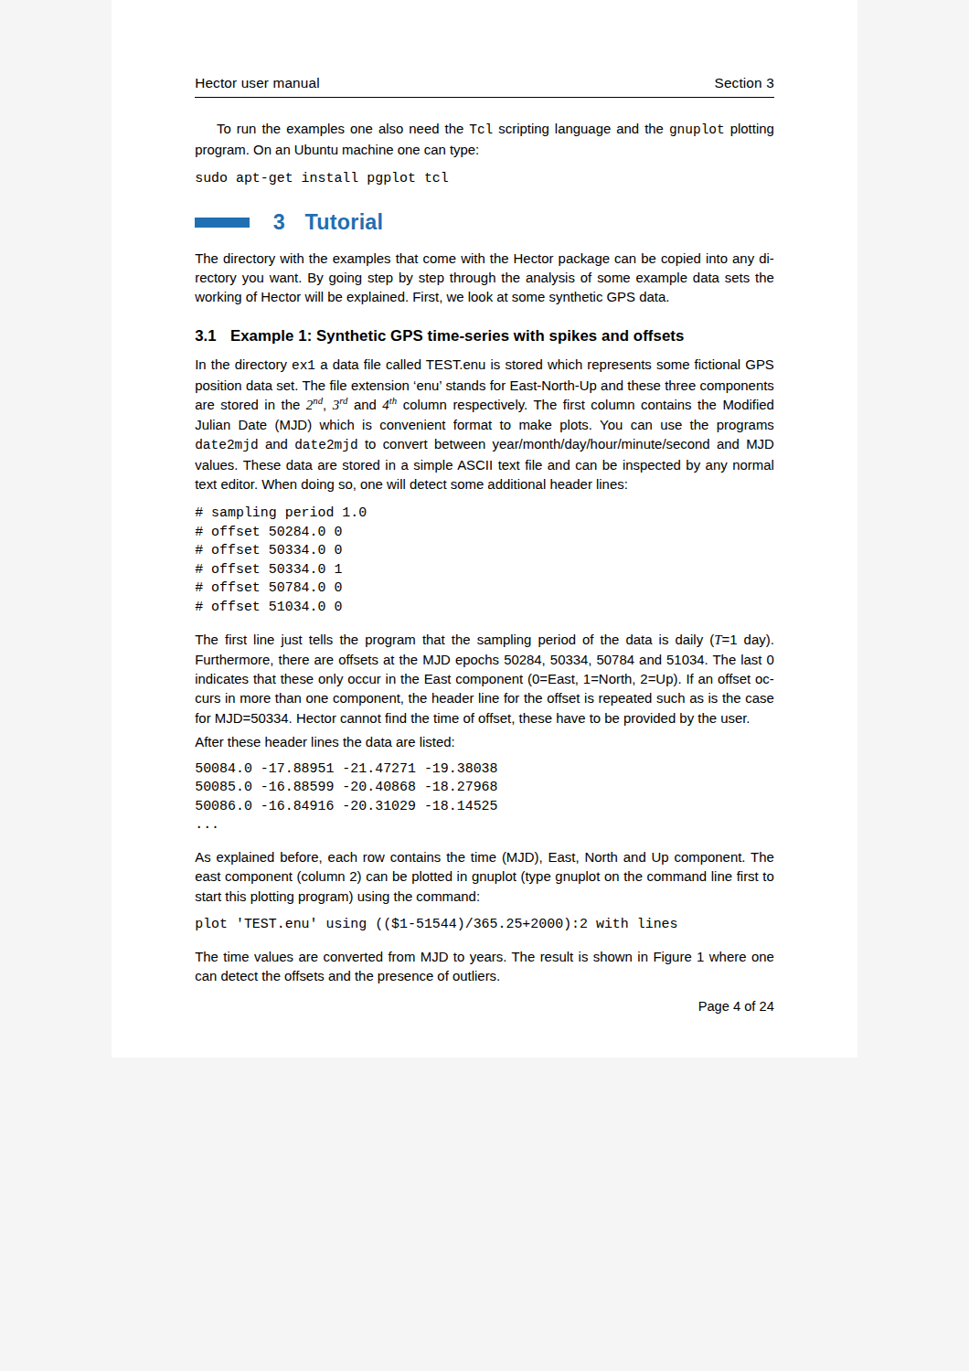Hector user manual
Section 3
To run the examples one also need the Tcl scripting language and the gnuplot plotting program. On an Ubuntu machine one can type:
sudo apt-get install pgplot tcl
3 Tutorial
The directory with the examples that come with the Hector package can be copied into any directory you want. By going step by step through the analysis of some example data sets the working of Hector will be explained. First, we look at some synthetic GPS data.
3.1 Example 1: Synthetic GPS time-series with spikes and offsets
In the directory ex1 a data file called TEST.enu is stored which represents some fictional GPS position data set. The file extension ‘enu’ stands for East-North-Up and these three components are stored in the 2nd, 3rd and 4th column respectively. The first column contains the Modified Julian Date (MJD) which is convenient format to make plots. You can use the programs date2mjd and date2mjd to convert between year/month/day/hour/minute/second and MJD values. These data are stored in a simple ASCII text file and can be inspected by any normal text editor. When doing so, one will detect some additional header lines:
# sampling period 1.0
# offset 50284.0 0
# offset 50334.0 0
# offset 50334.0 1
# offset 50784.0 0
# offset 51034.0 0
The first line just tells the program that the sampling period of the data is daily (T=1 day). Furthermore, there are offsets at the MJD epochs 50284, 50334, 50784 and 51034. The last 0 indicates that these only occur in the East component (0=East, 1=North, 2=Up). If an offset occurs in more than one component, the header line for the offset is repeated such as is the case for MJD=50334. Hector cannot find the time of offset, these have to be provided by the user.
After these header lines the data are listed:
50084.0 -17.88951 -21.47271 -19.38038
50085.0 -16.88599 -20.40868 -18.27968
50086.0 -16.84916 -20.31029 -18.14525
...
As explained before, each row contains the time (MJD), East, North and Up component. The east component (column 2) can be plotted in gnuplot (type gnuplot on the command line first to start this plotting program) using the command:
plot 'TEST.enu' using (($1-51544)/365.25+2000):2 with lines
The time values are converted from MJD to years. The result is shown in Figure 1 where one can detect the offsets and the presence of outliers.
Page 4 of 24